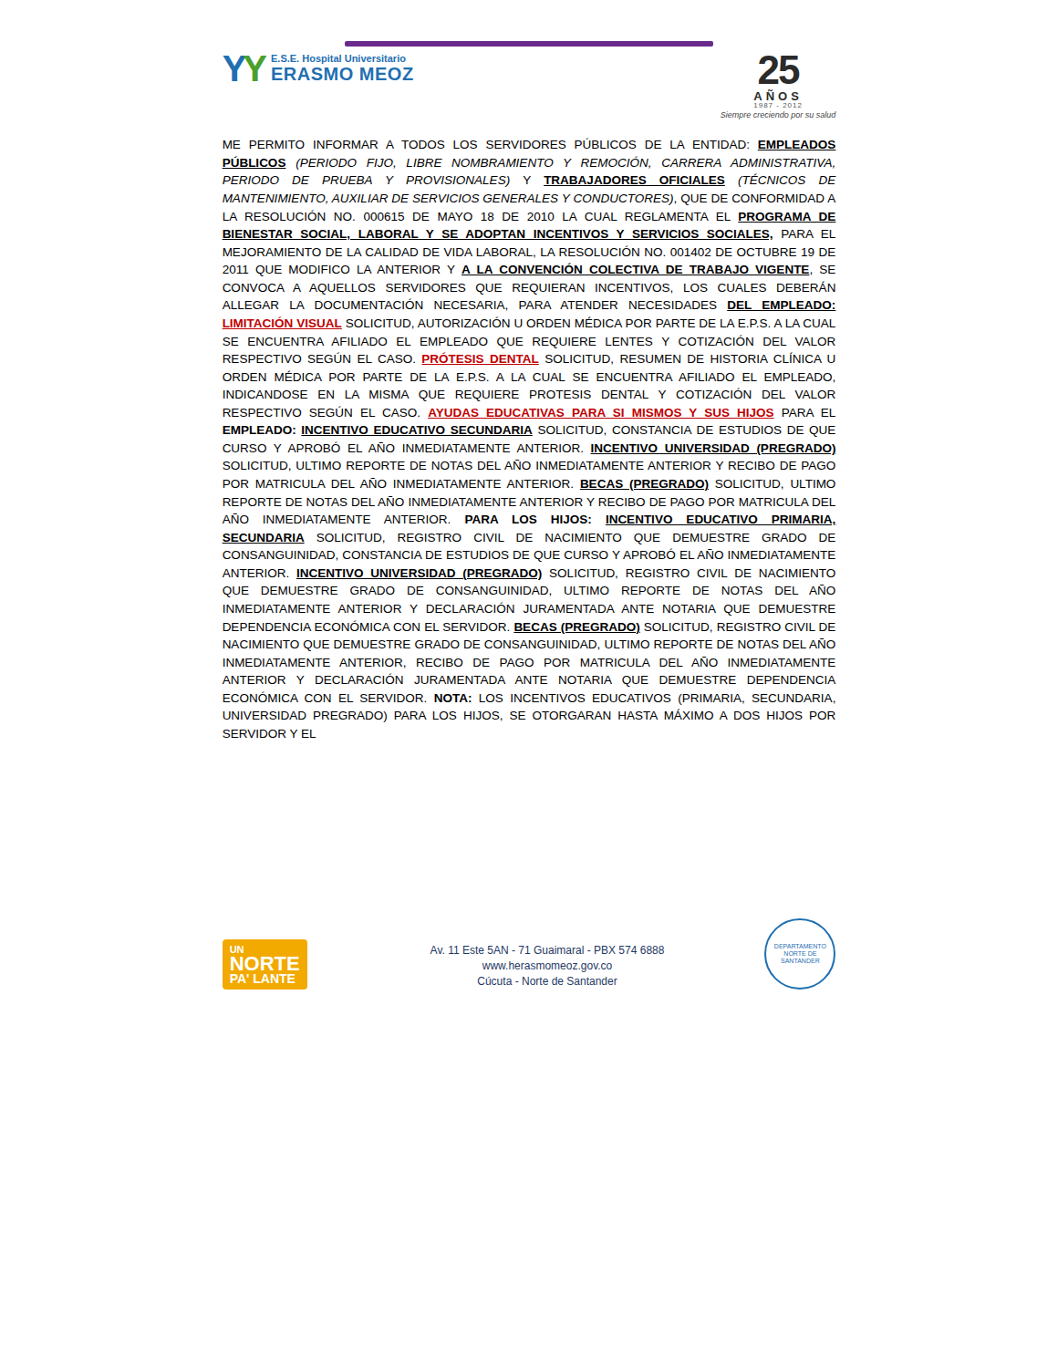YY
E.S.E. Hospital Universitario
ERASMO MEOZ
25
AÑOS
1987 - 2012
Siempre creciendo por su salud
ME PERMITO INFORMAR A TODOS LOS SERVIDORES PÚBLICOS DE LA ENTIDAD: EMPLEADOS PÚBLICOS (PERIODO FIJO, LIBRE NOMBRAMIENTO Y REMOCIÓN, CARRERA ADMINISTRATIVA, PERIODO DE PRUEBA Y PROVISIONALES) Y TRABAJADORES OFICIALES (TÉCNICOS DE MANTENIMIENTO, AUXILIAR DE SERVICIOS GENERALES Y CONDUCTORES), QUE DE CONFORMIDAD A LA RESOLUCIÓN No. 000615 DE MAYO 18 DE 2010 LA CUAL REGLAMENTA EL PROGRAMA DE BIENESTAR SOCIAL, LABORAL Y SE ADOPTAN INCENTIVOS Y SERVICIOS SOCIALES, PARA EL MEJORAMIENTO DE LA CALIDAD DE VIDA LABORAL, LA RESOLUCIÓN No. 001402 DE OCTUBRE 19 DE 2011 QUE MODIFICO LA ANTERIOR Y A LA CONVENCIÓN COLECTIVA DE TRABAJO VIGENTE, SE CONVOCA A AQUELLOS SERVIDORES QUE REQUIERAN INCENTIVOS, LOS CUALES DEBERÁN ALLEGAR LA DOCUMENTACIÓN NECESARIA, PARA ATENDER NECESIDADES DEL EMPLEADO: LIMITACIÓN VISUAL SOLICITUD, AUTORIZACIÓN U ORDEN MÉDICA POR PARTE DE LA E.P.S. A LA CUAL SE ENCUENTRA AFILIADO EL EMPLEADO QUE REQUIERE LENTES Y COTIZACIÓN DEL VALOR RESPECTIVO SEGÚN EL CASO. PRÓTESIS DENTAL SOLICITUD, RESUMEN DE HISTORIA CLÍNICA U ORDEN MÉDICA POR PARTE DE LA E.P.S. A LA CUAL SE ENCUENTRA AFILIADO EL EMPLEADO, INDICANDOSE EN LA MISMA QUE REQUIERE PROTESIS DENTAL Y COTIZACIÓN DEL VALOR RESPECTIVO SEGÚN EL CASO. AYUDAS EDUCATIVAS PARA SI MISMOS Y SUS HIJOS PARA EL EMPLEADO: INCENTIVO EDUCATIVO SECUNDARIA SOLICITUD, CONSTANCIA DE ESTUDIOS DE QUE CURSO Y APROBÓ EL AÑO INMEDIATAMENTE ANTERIOR. INCENTIVO UNIVERSIDAD (PREGRADO) SOLICITUD, ULTIMO REPORTE DE NOTAS DEL AÑO INMEDIATAMENTE ANTERIOR Y RECIBO DE PAGO POR MATRICULA DEL AÑO INMEDIATAMENTE ANTERIOR. BECAS (PREGRADO) SOLICITUD, ULTIMO REPORTE DE NOTAS DEL AÑO INMEDIATAMENTE ANTERIOR Y RECIBO DE PAGO POR MATRICULA DEL AÑO INMEDIATAMENTE ANTERIOR. PARA LOS HIJOS: INCENTIVO EDUCATIVO PRIMARIA, SECUNDARIA SOLICITUD, REGISTRO CIVIL DE NACIMIENTO QUE DEMUESTRE GRADO DE CONSANGUINIDAD, CONSTANCIA DE ESTUDIOS DE QUE CURSO Y APROBÓ EL AÑO INMEDIATAMENTE ANTERIOR. INCENTIVO UNIVERSIDAD (PREGRADO) SOLICITUD, REGISTRO CIVIL DE NACIMIENTO QUE DEMUESTRE GRADO DE CONSANGUINIDAD, ULTIMO REPORTE DE NOTAS DEL AÑO INMEDIATAMENTE ANTERIOR Y DECLARACIÓN JURAMENTADA ANTE NOTARIA QUE DEMUESTRE DEPENDENCIA ECONÓMICA CON EL SERVIDOR. BECAS (PREGRADO) SOLICITUD, REGISTRO CIVIL DE NACIMIENTO QUE DEMUESTRE GRADO DE CONSANGUINIDAD, ULTIMO REPORTE DE NOTAS DEL AÑO INMEDIATAMENTE ANTERIOR, RECIBO DE PAGO POR MATRICULA DEL AÑO INMEDIATAMENTE ANTERIOR Y DECLARACIÓN JURAMENTADA ANTE NOTARIA QUE DEMUESTRE DEPENDENCIA ECONÓMICA CON EL SERVIDOR. NOTA: LOS INCENTIVOS EDUCATIVOS (PRIMARIA, SECUNDARIA, UNIVERSIDAD PREGRADO) PARA LOS HIJOS, SE OTORGARAN HASTA MÁXIMO A DOS HIJOS POR SERVIDOR Y EL
UN NORTE PA' LANTE
Av. 11 Este 5AN - 71 Guaimaral - PBX 574 6888
www.herasmomeoz.gov.co
Cúcuta - Norte de Santander
DEPARTAMENTO
NORTE DE
SANTANDER